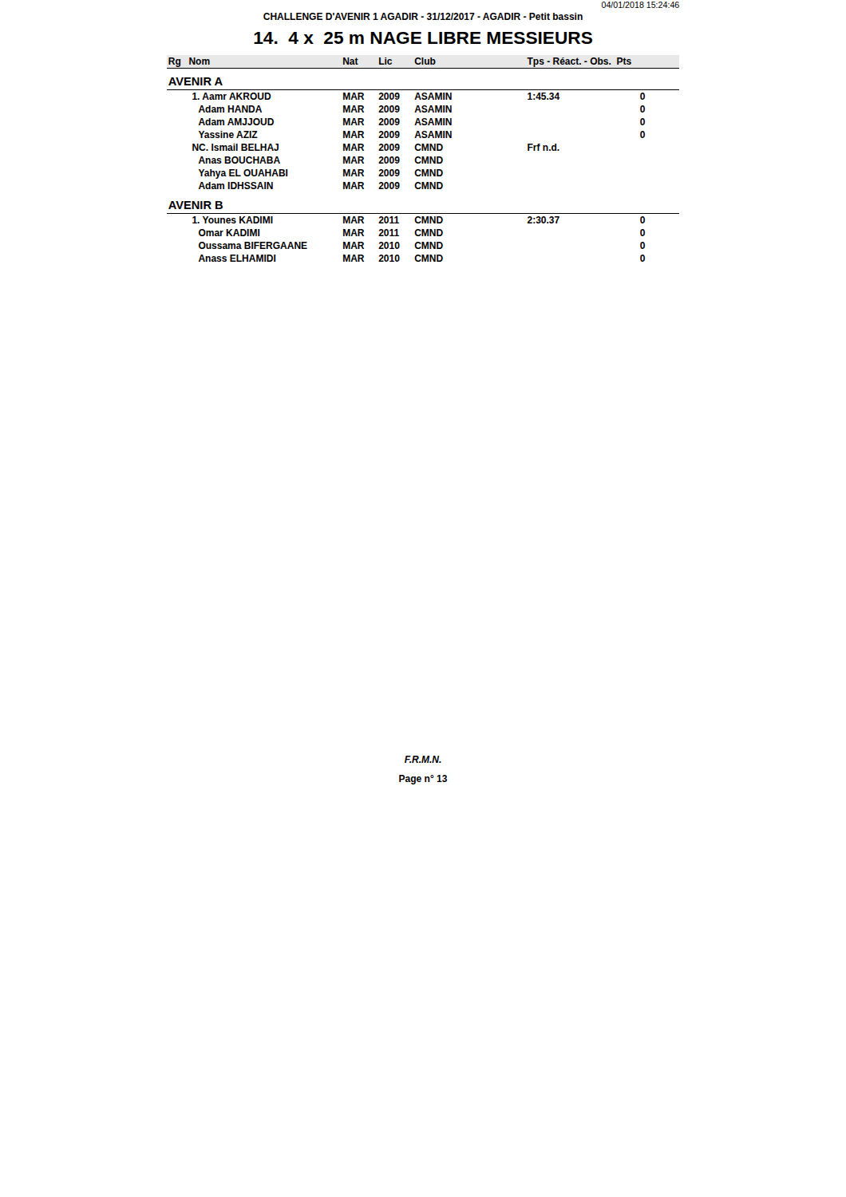04/01/2018 15:24:46
CHALLENGE D'AVENIR 1 AGADIR - 31/12/2017 - AGADIR - Petit bassin
14. 4 x 25 m NAGE LIBRE MESSIEURS
| Rg | Nom | Nat | Lic | Club | Tps - Réact. - Obs. Pts | |
| --- | --- | --- | --- | --- | --- | --- |
| AVENIR A |
| | 1. Aamr AKROUD | MAR | 2009 | ASAMIN | 1:45.34 | 0 |
| | Adam HANDA | MAR | 2009 | ASAMIN | | 0 |
| | Adam AMJJOUD | MAR | 2009 | ASAMIN | | 0 |
| | Yassine AZIZ | MAR | 2009 | ASAMIN | | 0 |
| | NC. Ismail BELHAJ | MAR | 2009 | CMND | Frf n.d. | |
| | Anas BOUCHABA | MAR | 2009 | CMND | | |
| | Yahya EL OUAHABI | MAR | 2009 | CMND | | |
| | Adam IDHSSAIN | MAR | 2009 | CMND | | |
| AVENIR B |
| | 1. Younes KADIMI | MAR | 2011 | CMND | 2:30.37 | 0 |
| | Omar KADIMI | MAR | 2011 | CMND | | 0 |
| | Oussama BIFERGAANE | MAR | 2010 | CMND | | 0 |
| | Anass ELHAMIDI | MAR | 2010 | CMND | | 0 |
F.R.M.N.
Page n° 13